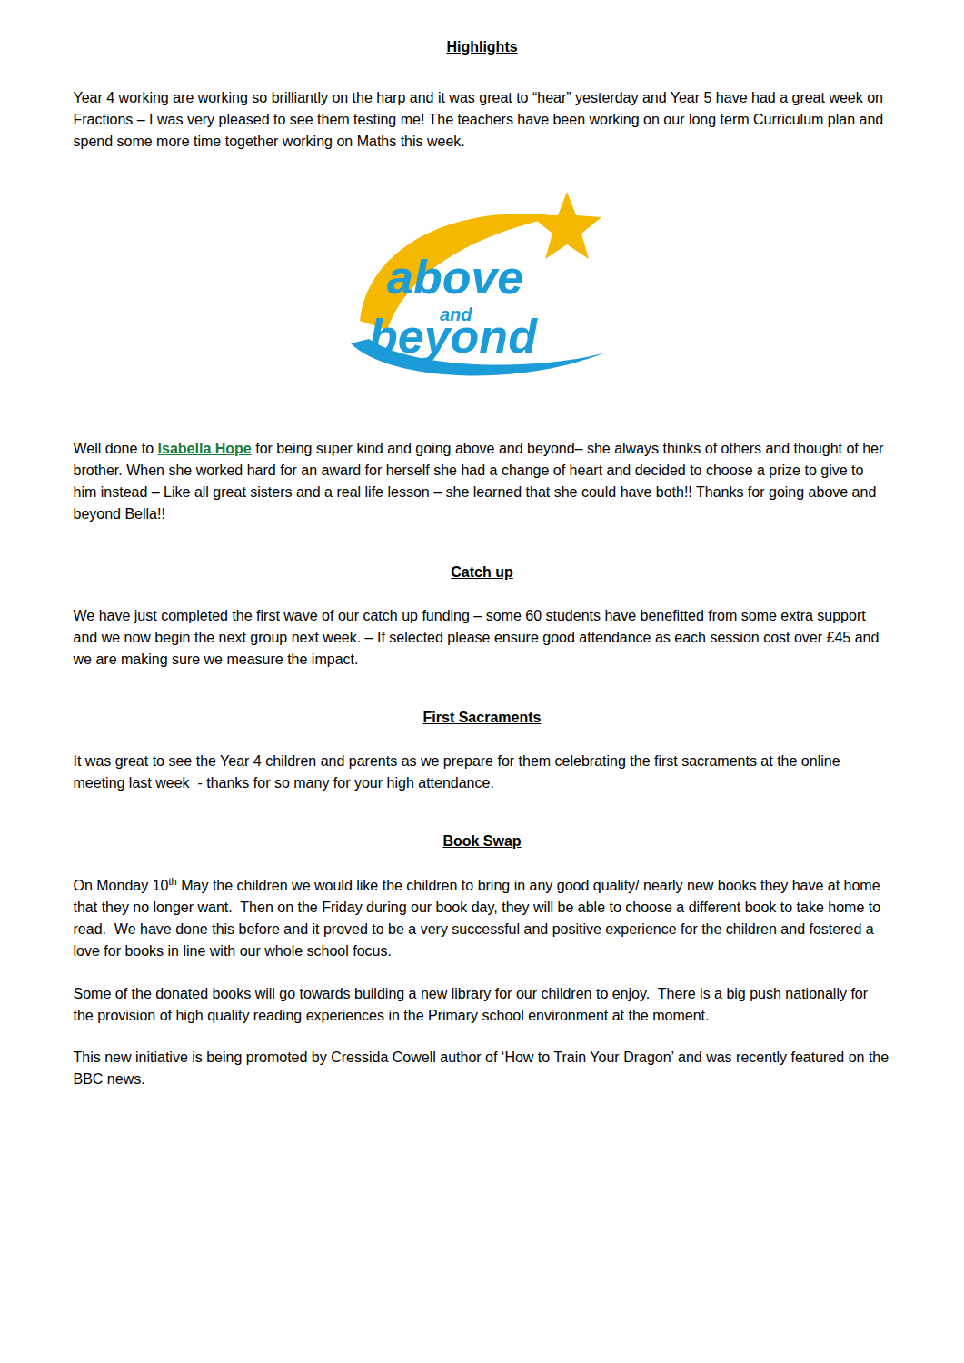Highlights
Year 4 working are working so brilliantly on the harp and it was great to “hear” yesterday and Year 5 have had a great week on Fractions – I was very pleased to see them testing me! The teachers have been working on our long term Curriculum plan and spend some more time together working on Maths this week.
above and beyond
Well done to Isabella Hope for being super kind and going above and beyond– she always thinks of others and thought of her brother. When she worked hard for an award for herself she had a change of heart and decided to choose a prize to give to him instead – Like all great sisters and a real life lesson – she learned that she could have both!! Thanks for going above and beyond Bella!!
Catch up
We have just completed the first wave of our catch up funding – some 60 students have benefitted from some extra support and we now begin the next group next week. – If selected please ensure good attendance as each session cost over £45 and we are making sure we measure the impact.
First Sacraments
It was great to see the Year 4 children and parents as we prepare for them celebrating the first sacraments at the online meeting last week - thanks for so many for your high attendance.
Book Swap
On Monday 10th May the children we would like the children to bring in any good quality/ nearly new books they have at home that they no longer want. Then on the Friday during our book day, they will be able to choose a different book to take home to read. We have done this before and it proved to be a very successful and positive experience for the children and fostered a love for books in line with our whole school focus.
Some of the donated books will go towards building a new library for our children to enjoy. There is a big push nationally for the provision of high quality reading experiences in the Primary school environment at the moment.
This new initiative is being promoted by Cressida Cowell author of ‘How to Train Your Dragon’ and was recently featured on the BBC news.